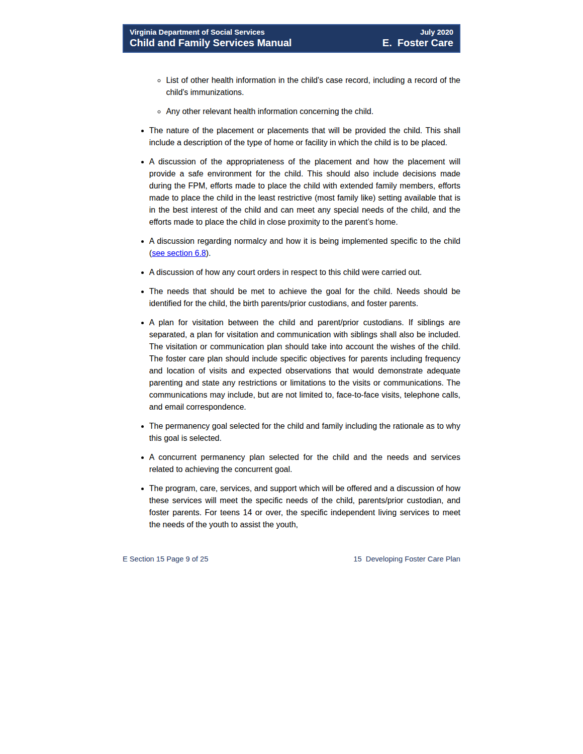Virginia Department of Social Services
Child and Family Services Manual
July 2020
E. Foster Care
List of other health information in the child's case record, including a record of the child's immunizations.
Any other relevant health information concerning the child.
The nature of the placement or placements that will be provided the child. This shall include a description of the type of home or facility in which the child is to be placed.
A discussion of the appropriateness of the placement and how the placement will provide a safe environment for the child. This should also include decisions made during the FPM, efforts made to place the child with extended family members, efforts made to place the child in the least restrictive (most family like) setting available that is in the best interest of the child and can meet any special needs of the child, and the efforts made to place the child in close proximity to the parent’s home.
A discussion regarding normalcy and how it is being implemented specific to the child (see section 6.8).
A discussion of how any court orders in respect to this child were carried out.
The needs that should be met to achieve the goal for the child. Needs should be identified for the child, the birth parents/prior custodians, and foster parents.
A plan for visitation between the child and parent/prior custodians. If siblings are separated, a plan for visitation and communication with siblings shall also be included. The visitation or communication plan should take into account the wishes of the child. The foster care plan should include specific objectives for parents including frequency and location of visits and expected observations that would demonstrate adequate parenting and state any restrictions or limitations to the visits or communications. The communications may include, but are not limited to, face-to-face visits, telephone calls, and email correspondence.
The permanency goal selected for the child and family including the rationale as to why this goal is selected.
A concurrent permanency plan selected for the child and the needs and services related to achieving the concurrent goal.
The program, care, services, and support which will be offered and a discussion of how these services will meet the specific needs of the child, parents/prior custodian, and foster parents. For teens 14 or over, the specific independent living services to meet the needs of the youth to assist the youth,
E Section 15 Page 9 of 25
15 Developing Foster Care Plan